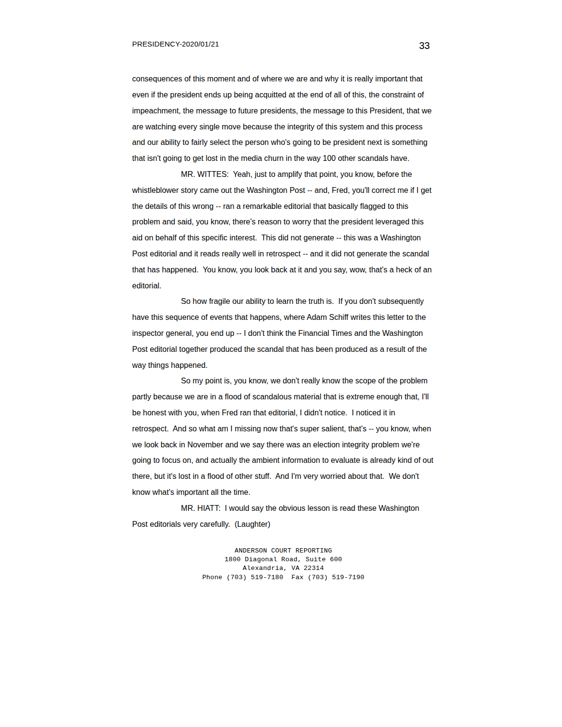PRESIDENCY-2020/01/21
33
consequences of this moment and of where we are and why it is really important that even if the president ends up being acquitted at the end of all of this, the constraint of impeachment, the message to future presidents, the message to this President, that we are watching every single move because the integrity of this system and this process and our ability to fairly select the person who's going to be president next is something that isn't going to get lost in the media churn in the way 100 other scandals have.
MR. WITTES: Yeah, just to amplify that point, you know, before the whistleblower story came out the Washington Post -- and, Fred, you'll correct me if I get the details of this wrong -- ran a remarkable editorial that basically flagged to this problem and said, you know, there's reason to worry that the president leveraged this aid on behalf of this specific interest. This did not generate -- this was a Washington Post editorial and it reads really well in retrospect -- and it did not generate the scandal that has happened. You know, you look back at it and you say, wow, that's a heck of an editorial.
So how fragile our ability to learn the truth is. If you don't subsequently have this sequence of events that happens, where Adam Schiff writes this letter to the inspector general, you end up -- I don't think the Financial Times and the Washington Post editorial together produced the scandal that has been produced as a result of the way things happened.
So my point is, you know, we don't really know the scope of the problem partly because we are in a flood of scandalous material that is extreme enough that, I'll be honest with you, when Fred ran that editorial, I didn't notice. I noticed it in retrospect. And so what am I missing now that's super salient, that's -- you know, when we look back in November and we say there was an election integrity problem we're going to focus on, and actually the ambient information to evaluate is already kind of out there, but it's lost in a flood of other stuff. And I'm very worried about that. We don't know what's important all the time.
MR. HIATT: I would say the obvious lesson is read these Washington Post editorials very carefully. (Laughter)
ANDERSON COURT REPORTING
1800 Diagonal Road, Suite 600
Alexandria, VA 22314
Phone (703) 519-7180 Fax (703) 519-7190